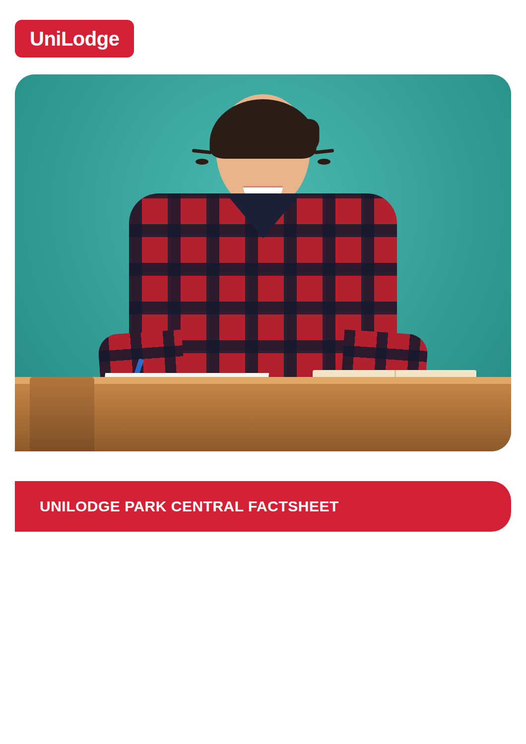Uni Lodge
UNILODGE PARK CENTRAL FACTSHEET